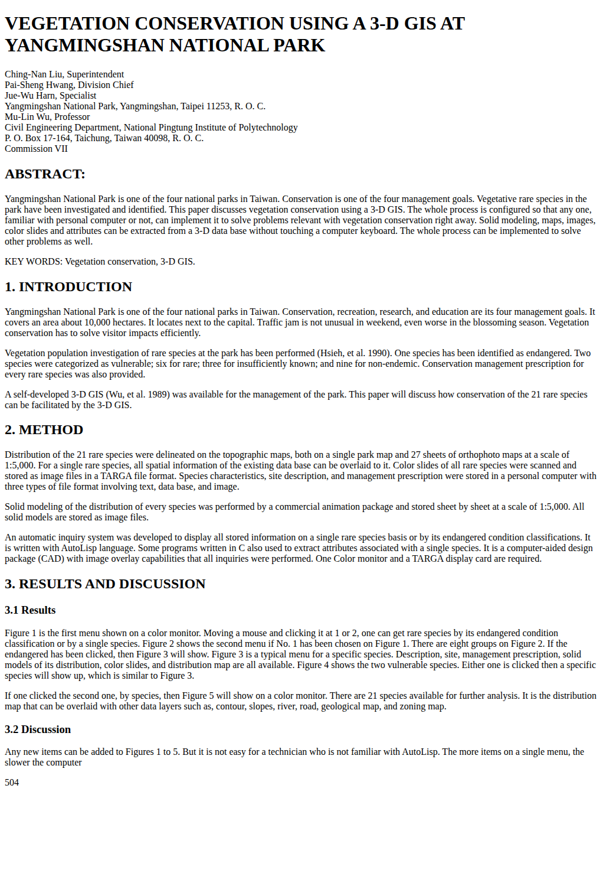VEGETATION CONSERVATION USING A 3-D GIS AT YANGMINGSHAN NATIONAL PARK
Ching-Nan Liu, Superintendent
Pai-Sheng Hwang, Division Chief
Jue-Wu Harn, Specialist
Yangmingshan National Park, Yangmingshan, Taipei 11253, R. O. C.
Mu-Lin Wu, Professor
Civil Engineering Department, National Pingtung Institute of Polytechnology
P. O. Box 17-164, Taichung, Taiwan 40098, R. O. C.
Commission VII
ABSTRACT:
Yangmingshan National Park is one of the four national parks in Taiwan. Conservation is one of the four management goals. Vegetative rare species in the park have been investigated and identified. This paper discusses vegetation conservation using a 3-D GIS. The whole process is configured so that any one, familiar with personal computer or not, can implement it to solve problems relevant with vegetation conservation right away. Solid modeling, maps, images, color slides and attributes can be extracted from a 3-D data base without touching a computer keyboard. The whole process can be implemented to solve other problems as well.
KEY WORDS: Vegetation conservation, 3-D GIS.
1. INTRODUCTION
Yangmingshan National Park is one of the four national parks in Taiwan. Conservation, recreation, research, and education are its four management goals. It covers an area about 10,000 hectares. It locates next to the capital. Traffic jam is not unusual in weekend, even worse in the blossoming season. Vegetation conservation has to solve visitor impacts efficiently.
Vegetation population investigation of rare species at the park has been performed (Hsieh, et al. 1990). One species has been identified as endangered. Two species were categorized as vulnerable; six for rare; three for insufficiently known; and nine for non-endemic. Conservation management prescription for every rare species was also provided.
A self-developed 3-D GIS (Wu, et al. 1989) was available for the management of the park. This paper will discuss how conservation of the 21 rare species can be facilitated by the 3-D GIS.
2. METHOD
Distribution of the 21 rare species were delineated on the topographic maps, both on a single park map and 27 sheets of orthophoto maps at a scale of 1:5,000. For a single rare species, all spatial information of the existing data base can be overlaid to it. Color slides of all rare species were scanned and stored as image files in a TARGA file format. Species characteristics, site description, and management prescription were stored in a personal computer with three types of file format involving text, data base, and image.
Solid modeling of the distribution of every species was performed by a commercial animation package and stored sheet by sheet at a scale of 1:5,000. All solid models are stored as image files.
An automatic inquiry system was developed to display all stored information on a single rare species basis or by its endangered condition classifications. It is written with AutoLisp language. Some programs written in C also used to extract attributes associated with a single species. It is a computer-aided design package (CAD) with image overlay capabilities that all inquiries were performed. One Color monitor and a TARGA display card are required.
3. RESULTS AND DISCUSSION
3.1 Results
Figure 1 is the first menu shown on a color monitor. Moving a mouse and clicking it at 1 or 2, one can get rare species by its endangered condition classification or by a single species. Figure 2 shows the second menu if No. 1 has been chosen on Figure 1. There are eight groups on Figure 2. If the endangered has been clicked, then Figure 3 will show. Figure 3 is a typical menu for a specific species. Description, site, management prescription, solid models of its distribution, color slides, and distribution map are all available. Figure 4 shows the two vulnerable species. Either one is clicked then a specific species will show up, which is similar to Figure 3.
If one clicked the second one, by species, then Figure 5 will show on a color monitor. There are 21 species available for further analysis. It is the distribution map that can be overlaid with other data layers such as, contour, slopes, river, road, geological map, and zoning map.
3.2 Discussion
Any new items can be added to Figures 1 to 5. But it is not easy for a technician who is not familiar with AutoLisp. The more items on a single menu, the slower the computer
504